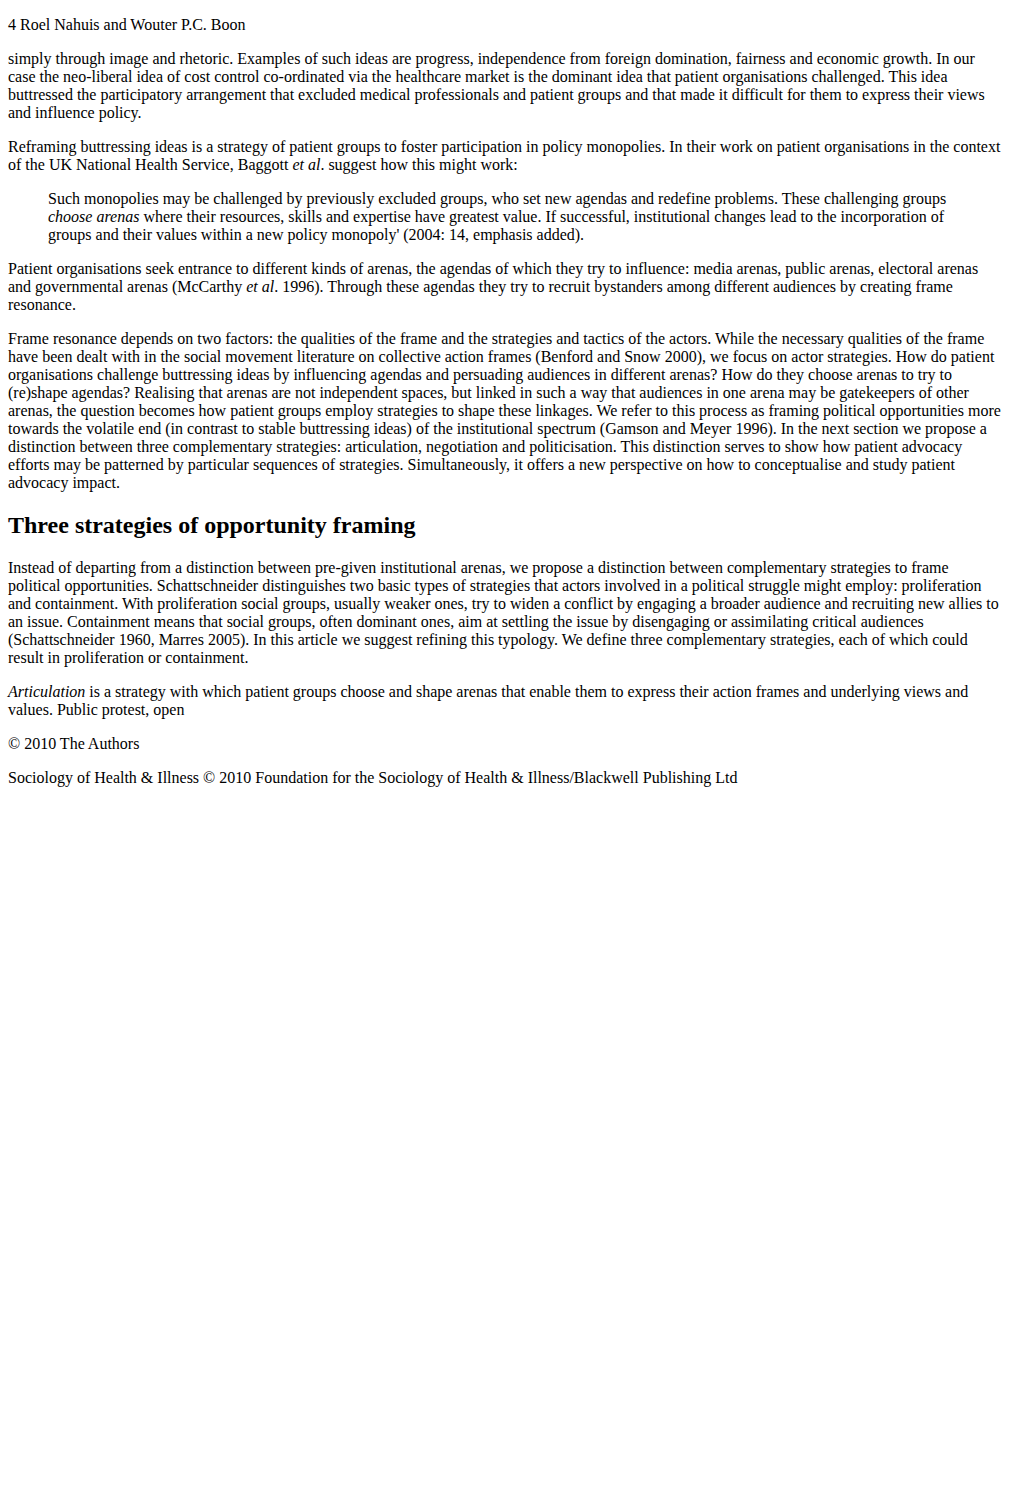4 Roel Nahuis and Wouter P.C. Boon
simply through image and rhetoric. Examples of such ideas are progress, independence from foreign domination, fairness and economic growth. In our case the neo-liberal idea of cost control co-ordinated via the healthcare market is the dominant idea that patient organisations challenged. This idea buttressed the participatory arrangement that excluded medical professionals and patient groups and that made it difficult for them to express their views and influence policy.
Reframing buttressing ideas is a strategy of patient groups to foster participation in policy monopolies. In their work on patient organisations in the context of the UK National Health Service, Baggott et al. suggest how this might work:
Such monopolies may be challenged by previously excluded groups, who set new agendas and redefine problems. These challenging groups choose arenas where their resources, skills and expertise have greatest value. If successful, institutional changes lead to the incorporation of groups and their values within a new policy monopoly' (2004: 14, emphasis added).
Patient organisations seek entrance to different kinds of arenas, the agendas of which they try to influence: media arenas, public arenas, electoral arenas and governmental arenas (McCarthy et al. 1996). Through these agendas they try to recruit bystanders among different audiences by creating frame resonance.
Frame resonance depends on two factors: the qualities of the frame and the strategies and tactics of the actors. While the necessary qualities of the frame have been dealt with in the social movement literature on collective action frames (Benford and Snow 2000), we focus on actor strategies. How do patient organisations challenge buttressing ideas by influencing agendas and persuading audiences in different arenas? How do they choose arenas to try to (re)shape agendas? Realising that arenas are not independent spaces, but linked in such a way that audiences in one arena may be gatekeepers of other arenas, the question becomes how patient groups employ strategies to shape these linkages. We refer to this process as framing political opportunities more towards the volatile end (in contrast to stable buttressing ideas) of the institutional spectrum (Gamson and Meyer 1996). In the next section we propose a distinction between three complementary strategies: articulation, negotiation and politicisation. This distinction serves to show how patient advocacy efforts may be patterned by particular sequences of strategies. Simultaneously, it offers a new perspective on how to conceptualise and study patient advocacy impact.
Three strategies of opportunity framing
Instead of departing from a distinction between pre-given institutional arenas, we propose a distinction between complementary strategies to frame political opportunities. Schattschneider distinguishes two basic types of strategies that actors involved in a political struggle might employ: proliferation and containment. With proliferation social groups, usually weaker ones, try to widen a conflict by engaging a broader audience and recruiting new allies to an issue. Containment means that social groups, often dominant ones, aim at settling the issue by disengaging or assimilating critical audiences (Schattschneider 1960, Marres 2005). In this article we suggest refining this typology. We define three complementary strategies, each of which could result in proliferation or containment.
Articulation is a strategy with which patient groups choose and shape arenas that enable them to express their action frames and underlying views and values. Public protest, open
© 2010 The Authors
Sociology of Health & Illness © 2010 Foundation for the Sociology of Health & Illness/Blackwell Publishing Ltd